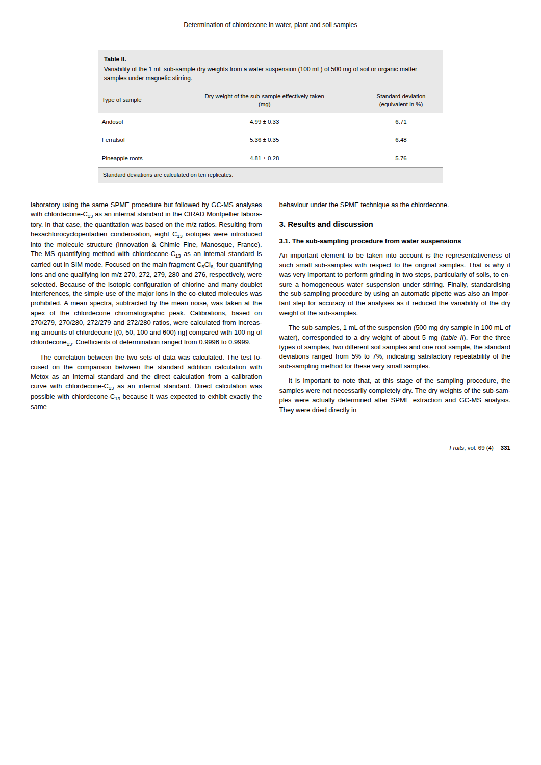Determination of chlordecone in water, plant and soil samples
Table II. Variability of the 1 mL sub-sample dry weights from a water suspension (100 mL) of 500 mg of soil or organic matter samples under magnetic stirring.
| Type of sample | Dry weight of the sub-sample effectively taken (mg) | Standard deviation (equivalent in %) |
| --- | --- | --- |
| Andosol | 4.99 ± 0.33 | 6.71 |
| Ferralsol | 5.36 ± 0.35 | 6.48 |
| Pineapple roots | 4.81 ± 0.28 | 5.76 |
Standard deviations are calculated on ten replicates.
laboratory using the same SPME procedure but followed by GC-MS analyses with chlordecone-C13 as an internal standard in the CIRAD Montpellier laboratory. In that case, the quantitation was based on the m/z ratios. Resulting from hexachlorocyclopentadien condensation, eight C13 isotopes were introduced into the molecule structure (Innovation & Chimie Fine, Manosque, France). The MS quantifying method with chlordecone-C13 as an internal standard is carried out in SIM mode. Focused on the main fragment C5Cl6, four quantifying ions and one qualifying ion m/z 270, 272, 279, 280 and 276, respectively, were selected. Because of the isotopic configuration of chlorine and many doublet interferences, the simple use of the major ions in the co-eluted molecules was prohibited. A mean spectra, subtracted by the mean noise, was taken at the apex of the chlordecone chromatographic peak. Calibrations, based on 270/279, 270/280, 272/279 and 272/280 ratios, were calculated from increasing amounts of chlordecone [(0, 50, 100 and 600) ng] compared with 100 ng of chlordecone13. Coefficients of determination ranged from 0.9996 to 0.9999.
The correlation between the two sets of data was calculated. The test focused on the comparison between the standard addition calculation with Metox as an internal standard and the direct calculation from a calibration curve with chlordecone-C13 as an internal standard. Direct calculation was possible with chlordecone-C13 because it was expected to exhibit exactly the same
behaviour under the SPME technique as the chlordecone.
3. Results and discussion
3.1. The sub-sampling procedure from water suspensions
An important element to be taken into account is the representativeness of such small sub-samples with respect to the original samples. That is why it was very important to perform grinding in two steps, particularly of soils, to ensure a homogeneous water suspension under stirring. Finally, standardising the sub-sampling procedure by using an automatic pipette was also an important step for accuracy of the analyses as it reduced the variability of the dry weight of the sub-samples.
The sub-samples, 1 mL of the suspension (500 mg dry sample in 100 mL of water), corresponded to a dry weight of about 5 mg (table II). For the three types of samples, two different soil samples and one root sample, the standard deviations ranged from 5% to 7%, indicating satisfactory repeatability of the sub-sampling method for these very small samples.
It is important to note that, at this stage of the sampling procedure, the samples were not necessarily completely dry. The dry weights of the sub-samples were actually determined after SPME extraction and GC-MS analysis. They were dried directly in
Fruits, vol. 69 (4)331